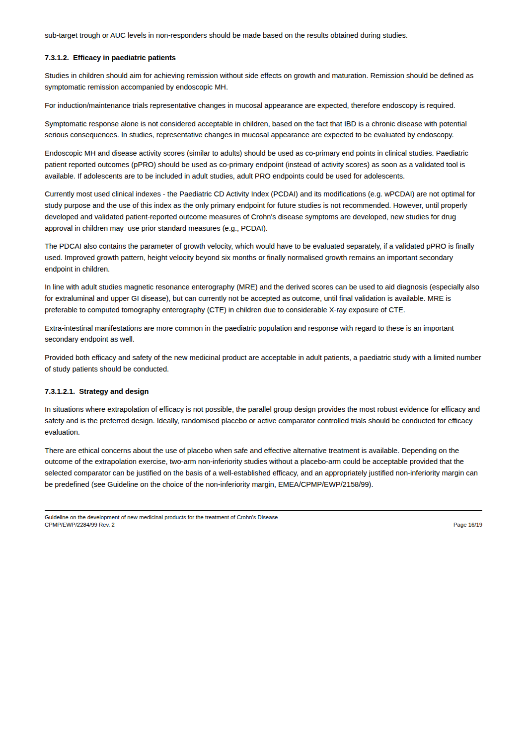sub-target trough or AUC levels in non-responders should be made based on the results obtained during studies.
7.3.1.2. Efficacy in paediatric patients
Studies in children should aim for achieving remission without side effects on growth and maturation. Remission should be defined as symptomatic remission accompanied by endoscopic MH.
For induction/maintenance trials representative changes in mucosal appearance are expected, therefore endoscopy is required.
Symptomatic response alone is not considered acceptable in children, based on the fact that IBD is a chronic disease with potential serious consequences. In studies, representative changes in mucosal appearance are expected to be evaluated by endoscopy.
Endoscopic MH and disease activity scores (similar to adults) should be used as co-primary end points in clinical studies. Paediatric patient reported outcomes (pPRO) should be used as co-primary endpoint (instead of activity scores) as soon as a validated tool is available. If adolescents are to be included in adult studies, adult PRO endpoints could be used for adolescents.
Currently most used clinical indexes - the Paediatric CD Activity Index (PCDAI) and its modifications (e.g. wPCDAI) are not optimal for study purpose and the use of this index as the only primary endpoint for future studies is not recommended. However, until properly developed and validated patient-reported outcome measures of Crohn's disease symptoms are developed, new studies for drug approval in children may use prior standard measures (e.g., PCDAI).
The PDCAI also contains the parameter of growth velocity, which would have to be evaluated separately, if a validated pPRO is finally used. Improved growth pattern, height velocity beyond six months or finally normalised growth remains an important secondary endpoint in children.
In line with adult studies magnetic resonance enterography (MRE) and the derived scores can be used to aid diagnosis (especially also for extraluminal and upper GI disease), but can currently not be accepted as outcome, until final validation is available. MRE is preferable to computed tomography enterography (CTE) in children due to considerable X-ray exposure of CTE.
Extra-intestinal manifestations are more common in the paediatric population and response with regard to these is an important secondary endpoint as well.
Provided both efficacy and safety of the new medicinal product are acceptable in adult patients, a paediatric study with a limited number of study patients should be conducted.
7.3.1.2.1. Strategy and design
In situations where extrapolation of efficacy is not possible, the parallel group design provides the most robust evidence for efficacy and safety and is the preferred design. Ideally, randomised placebo or active comparator controlled trials should be conducted for efficacy evaluation.
There are ethical concerns about the use of placebo when safe and effective alternative treatment is available. Depending on the outcome of the extrapolation exercise, two-arm non-inferiority studies without a placebo-arm could be acceptable provided that the selected comparator can be justified on the basis of a well-established efficacy, and an appropriately justified non-inferiority margin can be predefined (see Guideline on the choice of the non-inferiority margin, EMEA/CPMP/EWP/2158/99).
Guideline on the development of new medicinal products for the treatment of Crohn's Disease CPMP/EWP/2284/99 Rev. 2 Page 16/19